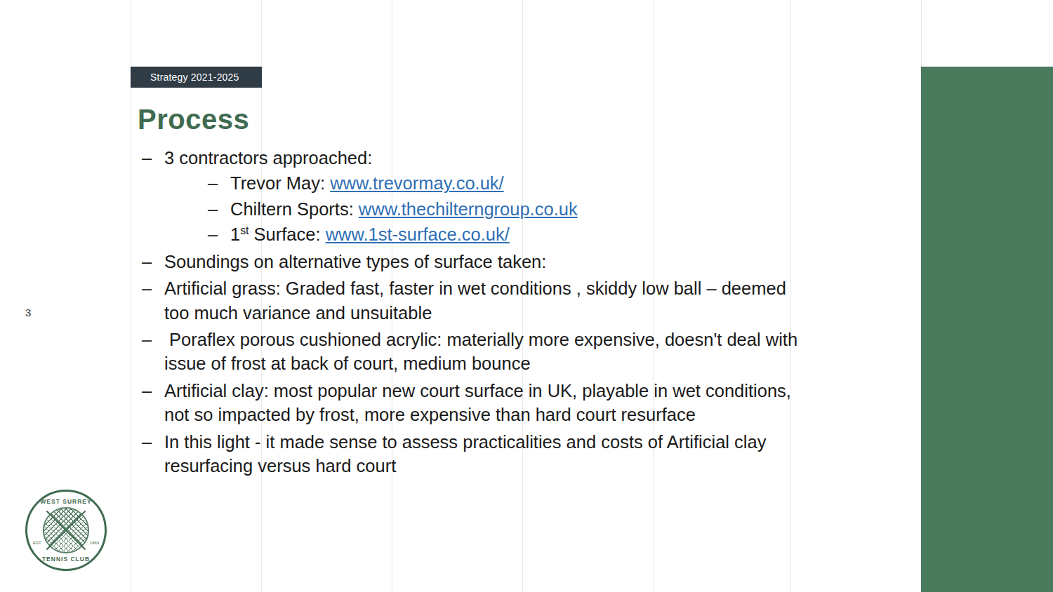Strategy 2021-2025
Process
3
3 contractors approached:
Trevor May: www.trevormay.co.uk/
Chiltern Sports: www.thechilterngroup.co.uk
1st Surface: www.1st-surface.co.uk/
Soundings on alternative types of surface taken:
Artificial grass: Graded fast, faster in wet conditions , skiddy low ball – deemed too much variance and unsuitable
Poraflex porous cushioned acrylic: materially more expensive, doesn't deal with issue of frost at back of court, medium bounce
Artificial clay: most popular new court surface in UK, playable in wet conditions, not so impacted by frost, more expensive than hard court resurface
In this light - it made sense to assess practicalities and costs of Artificial clay resurfacing versus hard court
WEST SURREY
EST.
1969
TENNIS CLUB